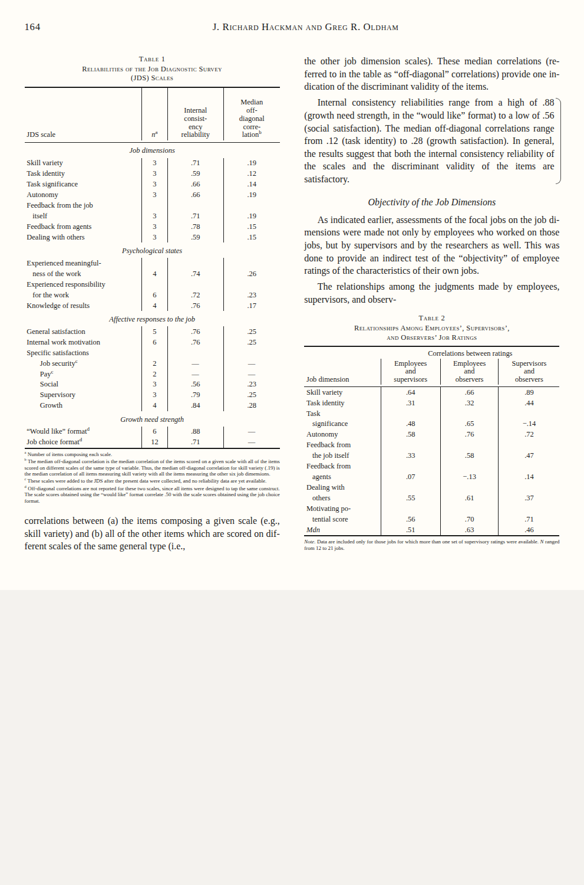164 J. Richard Hackman and Greg R. Oldham
Table 1
Reliabilities of the Job Diagnostic Survey
(JDS) Scales
| JDS scale | n a | Internal consist- ency reliability | Median off- diagonal corre- lation b |
| --- | --- | --- | --- |
| Job dimensions |
| Skill variety | 3 | .71 | .19 |
| Task identity | 3 | .59 | .12 |
| Task significance | 3 | .66 | .14 |
| Autonomy | 3 | .66 | .19 |
| Feedback from the job | | | |
| itself | 3 | .71 | .19 |
| Feedback from agents | 3 | .78 | .15 |
| Dealing with others | 3 | .59 | .15 |
| Psychological states |
| Experienced meaningful- | | | |
| ness of the work | 4 | .74 | .26 |
| Experienced responsibility | | | |
| for the work | 6 | .72 | .23 |
| Knowledge of results | 4 | .76 | .17 |
| Affective responses to the job |
| General satisfaction | 5 | .76 | .25 |
| Internal work motivation | 6 | .76 | .25 |
| Specific satisfactions | | | |
| Job security c | 2 | — | — |
| Pay c | 2 | — | — |
| Social | 3 | .56 | .23 |
| Supervisory | 3 | .79 | .25 |
| Growth | 4 | .84 | .28 |
| Growth need strength |
| “Would like” format d | 6 | .88 | — |
| Job choice format d | 12 | .71 | — |
a Number of items composing each scale.
b The median off-diagonal correlation is the median correlation of the items scored on a given scale with all of the items scored on different scales of the same type of variable. Thus, the median off-diagonal correlation for skill variety (.19) is the median correlation of all items measuring skill variety with all the items measuring the other six job dimensions.
c These scales were added to the JDS after the present data were collected, and no reliability data are yet available.
d Off-diagonal correlations are not reported for these two scales, since all items were designed to tap the same construct. The scale scores obtained using the “would like” format correlate .50 with the scale scores obtained using the job choice format.
correlations between (a) the items composing a given scale (e.g., skill variety) and (b) all of the other items which are scored on different scales of the same general type (i.e.,
the other job dimension scales). These median correlations (referred to in the table as “off-diagonal” correlations) provide one indication of the discriminant validity of the items.
Internal consistency reliabilities range from a high of .88 (growth need strength, in the “would like” format) to a low of .56 (social satisfaction). The median off-diagonal correlations range from .12 (task identity) to .28 (growth satisfaction). In general, the results suggest that both the internal consistency reliability of the scales and the discriminant validity of the items are satisfactory.
Objectivity of the Job Dimensions
As indicated earlier, assessments of the focal jobs on the job dimensions were made not only by employees who worked on those jobs, but by supervisors and by the researchers as well. This was done to provide an indirect test of the “objectivity” of employee ratings of the characteristics of their own jobs.
The relationships among the judgments made by employees, supervisors, and observ-
Table 2
Relationships Among Employees’, Supervisors’,
and Observers’ Job Ratings
| | Correlations between ratings |
| --- | --- |
| Job dimension | Employees and supervisors | Employees and observers | Supervisors and observers |
| Skill variety | .64 | .66 | .89 |
| Task identity | .31 | .32 | .44 |
| Task | | | |
| significance | .48 | .65 | −.14 |
| Autonomy | .58 | .76 | .72 |
| Feedback from | | | |
| the job itself | .33 | .58 | .47 |
| Feedback from | | | |
| agents | .07 | −.13 | .14 |
| Dealing with | | | |
| others | .55 | .61 | .37 |
| Motivating po- | | | |
| tential score | .56 | .70 | .71 |
| Mdn | .51 | .63 | .46 |
Note. Data are included only for those jobs for which more than one set of supervisory ratings were available. N ranged from 12 to 21 jobs.